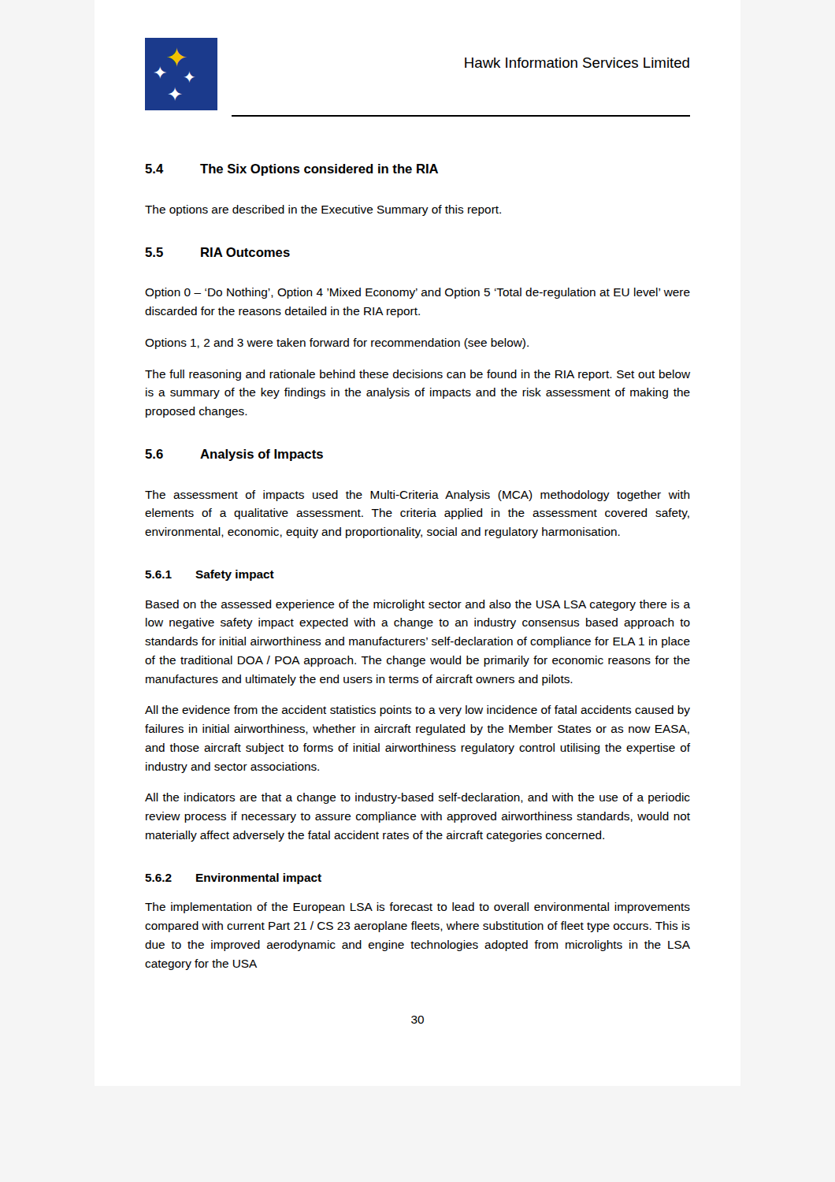✦ ✦ ✦ ✦
Hawk Information Services Limited
5.4 The Six Options considered in the RIA
The options are described in the Executive Summary of this report.
5.5 RIA Outcomes
Option 0 – ‘Do Nothing’, Option 4 ’Mixed Economy’ and Option 5 ‘Total de-regulation at EU level’ were discarded for the reasons detailed in the RIA report.
Options 1, 2 and 3 were taken forward for recommendation (see below).
The full reasoning and rationale behind these decisions can be found in the RIA report. Set out below is a summary of the key findings in the analysis of impacts and the risk assessment of making the proposed changes.
5.6 Analysis of Impacts
The assessment of impacts used the Multi-Criteria Analysis (MCA) methodology together with elements of a qualitative assessment. The criteria applied in the assessment covered safety, environmental, economic, equity and proportionality, social and regulatory harmonisation.
5.6.1 Safety impact
Based on the assessed experience of the microlight sector and also the USA LSA category there is a low negative safety impact expected with a change to an industry consensus based approach to standards for initial airworthiness and manufacturers’ self-declaration of compliance for ELA 1 in place of the traditional DOA / POA approach. The change would be primarily for economic reasons for the manufactures and ultimately the end users in terms of aircraft owners and pilots.
All the evidence from the accident statistics points to a very low incidence of fatal accidents caused by failures in initial airworthiness, whether in aircraft regulated by the Member States or as now EASA, and those aircraft subject to forms of initial airworthiness regulatory control utilising the expertise of industry and sector associations.
All the indicators are that a change to industry-based self-declaration, and with the use of a periodic review process if necessary to assure compliance with approved airworthiness standards, would not materially affect adversely the fatal accident rates of the aircraft categories concerned.
5.6.2 Environmental impact
The implementation of the European LSA is forecast to lead to overall environmental improvements compared with current Part 21 / CS 23 aeroplane fleets, where substitution of fleet type occurs. This is due to the improved aerodynamic and engine technologies adopted from microlights in the LSA category for the USA
30